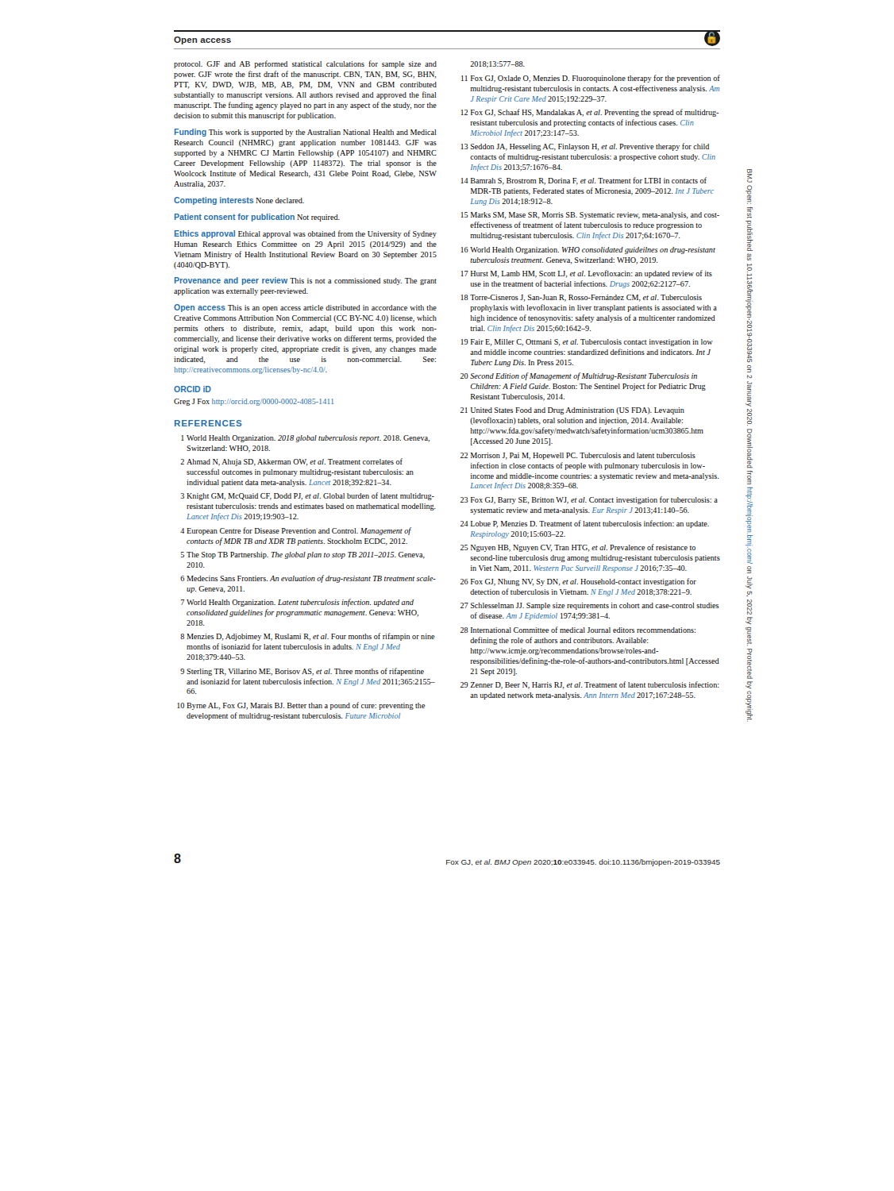BMJ Open: first published as 10.1136/bmjopen-2019-033945 on 2 January 2020. Downloaded from http://bmjopen.bmj.com/ on July 5, 2022 by guest. Protected by copyright.
Open access
🔓
protocol. GJF and AB performed statistical calculations for sample size and power. GJF wrote the first draft of the manuscript. CBN, TAN, BM, SG, BHN, PTT, KV, DWD, WJB, MB, AB, PM, DM, VNN and GBM contributed substantially to manuscript versions. All authors revised and approved the final manuscript. The funding agency played no part in any aspect of the study, nor the decision to submit this manuscript for publication.
Funding This work is supported by the Australian National Health and Medical Research Council (NHMRC) grant application number 1081443. GJF was supported by a NHMRC CJ Martin Fellowship (APP 1054107) and NHMRC Career Development Fellowship (APP 1148372). The trial sponsor is the Woolcock Institute of Medical Research, 431 Glebe Point Road, Glebe, NSW Australia, 2037.
Competing interests None declared.
Patient consent for publication Not required.
Ethics approval Ethical approval was obtained from the University of Sydney Human Research Ethics Committee on 29 April 2015 (2014/929) and the Vietnam Ministry of Health Institutional Review Board on 30 September 2015 (4040/QD-BYT).
Provenance and peer review This is not a commissioned study. The grant application was externally peer-reviewed.
Open access This is an open access article distributed in accordance with the Creative Commons Attribution Non Commercial (CC BY-NC 4.0) license, which permits others to distribute, remix, adapt, build upon this work non-commercially, and license their derivative works on different terms, provided the original work is properly cited, appropriate credit is given, any changes made indicated, and the use is non-commercial. See: http://creativecommons.org/licenses/by-nc/4.0/.
ORCID iD
Greg J Fox http://orcid.org/0000-0002-4085-1411
REFERENCES
World Health Organization. 2018 global tuberculosis report. 2018. Geneva, Switzerland: WHO, 2018.
Ahmad N, Ahuja SD, Akkerman OW, et al. Treatment correlates of successful outcomes in pulmonary multidrug-resistant tuberculosis: an individual patient data meta-analysis. Lancet 2018;392:821–34.
Knight GM, McQuaid CF, Dodd PJ, et al. Global burden of latent multidrug-resistant tuberculosis: trends and estimates based on mathematical modelling. Lancet Infect Dis 2019;19:903–12.
European Centre for Disease Prevention and Control. Management of contacts of MDR TB and XDR TB patients. Stockholm ECDC, 2012.
The Stop TB Partnership. The global plan to stop TB 2011–2015. Geneva, 2010.
Medecins Sans Frontiers. An evaluation of drug-resistant TB treatment scale-up. Geneva, 2011.
World Health Organization. Latent tuberculosis infection. updated and consolidated guidelines for programmatic management. Geneva: WHO, 2018.
Menzies D, Adjobimey M, Ruslami R, et al. Four months of rifampin or nine months of isoniazid for latent tuberculosis in adults. N Engl J Med 2018;379:440–53.
Sterling TR, Villarino ME, Borisov AS, et al. Three months of rifapentine and isoniazid for latent tuberculosis infection. N Engl J Med 2011;365:2155–66.
Byrne AL, Fox GJ, Marais BJ. Better than a pound of cure: preventing the development of multidrug-resistant tuberculosis. Future Microbiol 2018;13:577–88.
Fox GJ, Oxlade O, Menzies D. Fluoroquinolone therapy for the prevention of multidrug-resistant tuberculosis in contacts. A cost-effectiveness analysis. Am J Respir Crit Care Med 2015;192:229–37.
Fox GJ, Schaaf HS, Mandalakas A, et al. Preventing the spread of multidrug-resistant tuberculosis and protecting contacts of infectious cases. Clin Microbiol Infect 2017;23:147–53.
Seddon JA, Hesseling AC, Finlayson H, et al. Preventive therapy for child contacts of multidrug-resistant tuberculosis: a prospective cohort study. Clin Infect Dis 2013;57:1676–84.
Bamrah S, Brostrom R, Dorina F, et al. Treatment for LTBI in contacts of MDR-TB patients, Federated states of Micronesia, 2009–2012. Int J Tuberc Lung Dis 2014;18:912–8.
Marks SM, Mase SR, Morris SB. Systematic review, meta-analysis, and cost-effectiveness of treatment of latent tuberculosis to reduce progression to multidrug-resistant tuberculosis. Clin Infect Dis 2017;64:1670–7.
World Health Organization. WHO consolidated guideilnes on drug-resistant tuberculosis treatment. Geneva, Switzerland: WHO, 2019.
Hurst M, Lamb HM, Scott LJ, et al. Levofloxacin: an updated review of its use in the treatment of bacterial infections. Drugs 2002;62:2127–67.
Torre-Cisneros J, San-Juan R, Rosso-Fernández CM, et al. Tuberculosis prophylaxis with levofloxacin in liver transplant patients is associated with a high incidence of tenosynovitis: safety analysis of a multicenter randomized trial. Clin Infect Dis 2015;60:1642–9.
Fair E, Miller C, Ottmani S, et al. Tuberculosis contact investigation in low and middle income countries: standardized definitions and indicators. Int J Tuberc Lung Dis. In Press 2015.
Second Edition of Management of Multidrug-Resistant Tuberculosis in Children: A Field Guide. Boston: The Sentinel Project for Pediatric Drug Resistant Tuberculosis, 2014.
United States Food and Drug Administration (US FDA). Levaquin (levofloxacin) tablets, oral solution and injection, 2014. Available: http://www.fda.gov/safety/medwatch/safetyinformation/ucm303865.htm [Accessed 20 June 2015].
Morrison J, Pai M, Hopewell PC. Tuberculosis and latent tuberculosis infection in close contacts of people with pulmonary tuberculosis in low-income and middle-income countries: a systematic review and meta-analysis. Lancet Infect Dis 2008;8:359–68.
Fox GJ, Barry SE, Britton WJ, et al. Contact investigation for tuberculosis: a systematic review and meta-analysis. Eur Respir J 2013;41:140–56.
Lobue P, Menzies D. Treatment of latent tuberculosis infection: an update. Respirology 2010;15:603–22.
Nguyen HB, Nguyen CV, Tran HTG, et al. Prevalence of resistance to second-line tuberculosis drug among multidrug-resistant tuberculosis patients in Viet Nam, 2011. Western Pac Surveill Response J 2016;7:35–40.
Fox GJ, Nhung NV, Sy DN, et al. Household-contact investigation for detection of tuberculosis in Vietnam. N Engl J Med 2018;378:221–9.
Schlesselman JJ. Sample size requirements in cohort and case-control studies of disease. Am J Epidemiol 1974;99:381–4.
International Committee of medical Journal editors recommendations: defining the role of authors and contributors. Available: http://www.icmje.org/recommendations/browse/roles-and-responsibilities/defining-the-role-of-authors-and-contributors.html [Accessed 21 Sept 2019].
Zenner D, Beer N, Harris RJ, et al. Treatment of latent tuberculosis infection: an updated network meta-analysis. Ann Intern Med 2017;167:248–55.
8
Fox GJ, et al. BMJ Open 2020;10:e033945. doi:10.1136/bmjopen-2019-033945